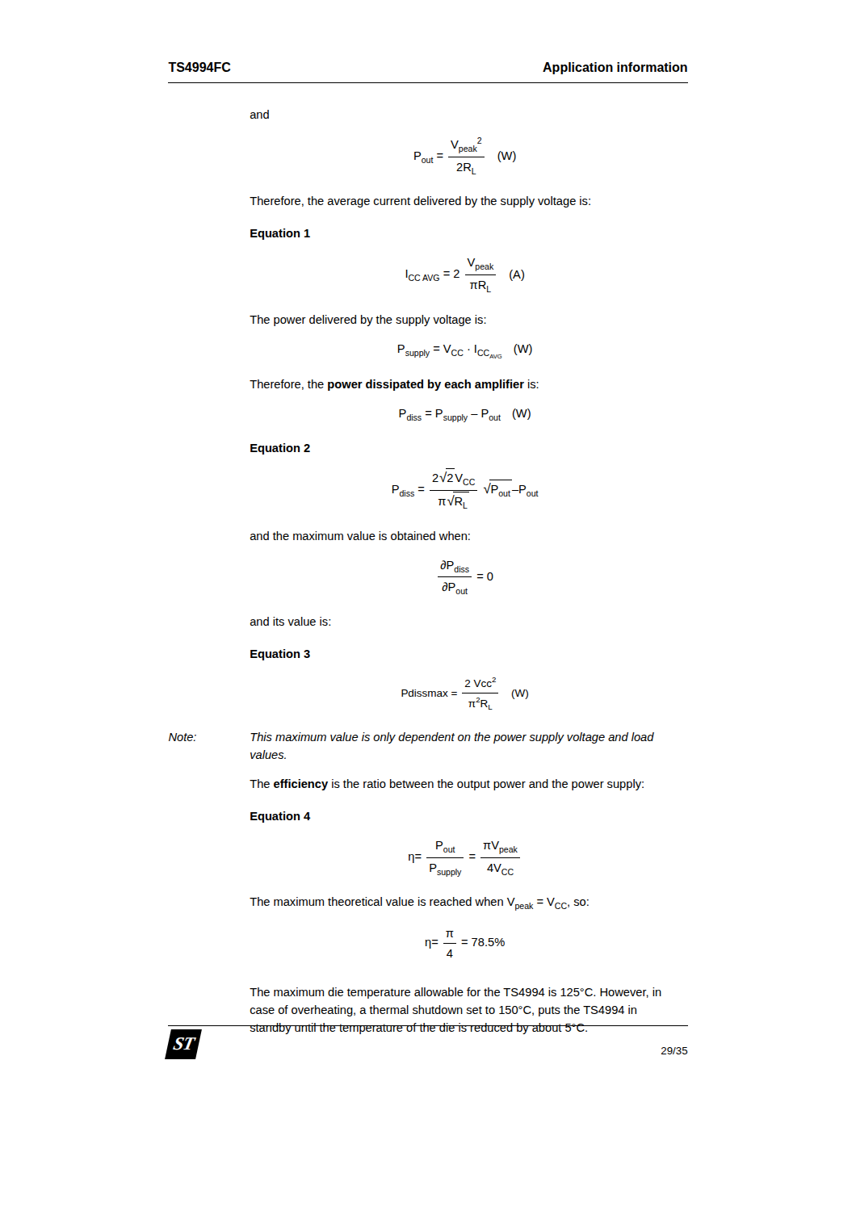TS4994FC
Application information
and
Pout = Vpeak2 2RL (W)
Therefore, the average current delivered by the supply voltage is:
Equation 1
ICC AVG = 2 Vpeak πRL (A)
The power delivered by the supply voltage is:
Psupply = VCC · ICCAVG (W)
Therefore, the power dissipated by each amplifier is:
Pdiss = Psupply – Pout (W)
Equation 2
Pdiss = 22 VCC πRL Pout–Pout
and the maximum value is obtained when:
∂Pdiss ∂Pout = 0
and its value is:
Equation 3
Pdissmax = 2 Vcc2 π2RL (W)
Note: This maximum value is only dependent on the power supply voltage and load values.
The efficiency is the ratio between the output power and the power supply:
Equation 4
η= Pout Psupply = πVpeak 4VCC
The maximum theoretical value is reached when Vpeak = VCC, so:
η= π 4 = 78.5%
The maximum die temperature allowable for the TS4994 is 125°C. However, in case of overheating, a thermal shutdown set to 150°C, puts the TS4994 in standby until the temperature of the die is reduced by about 5°C.
ST
29/35